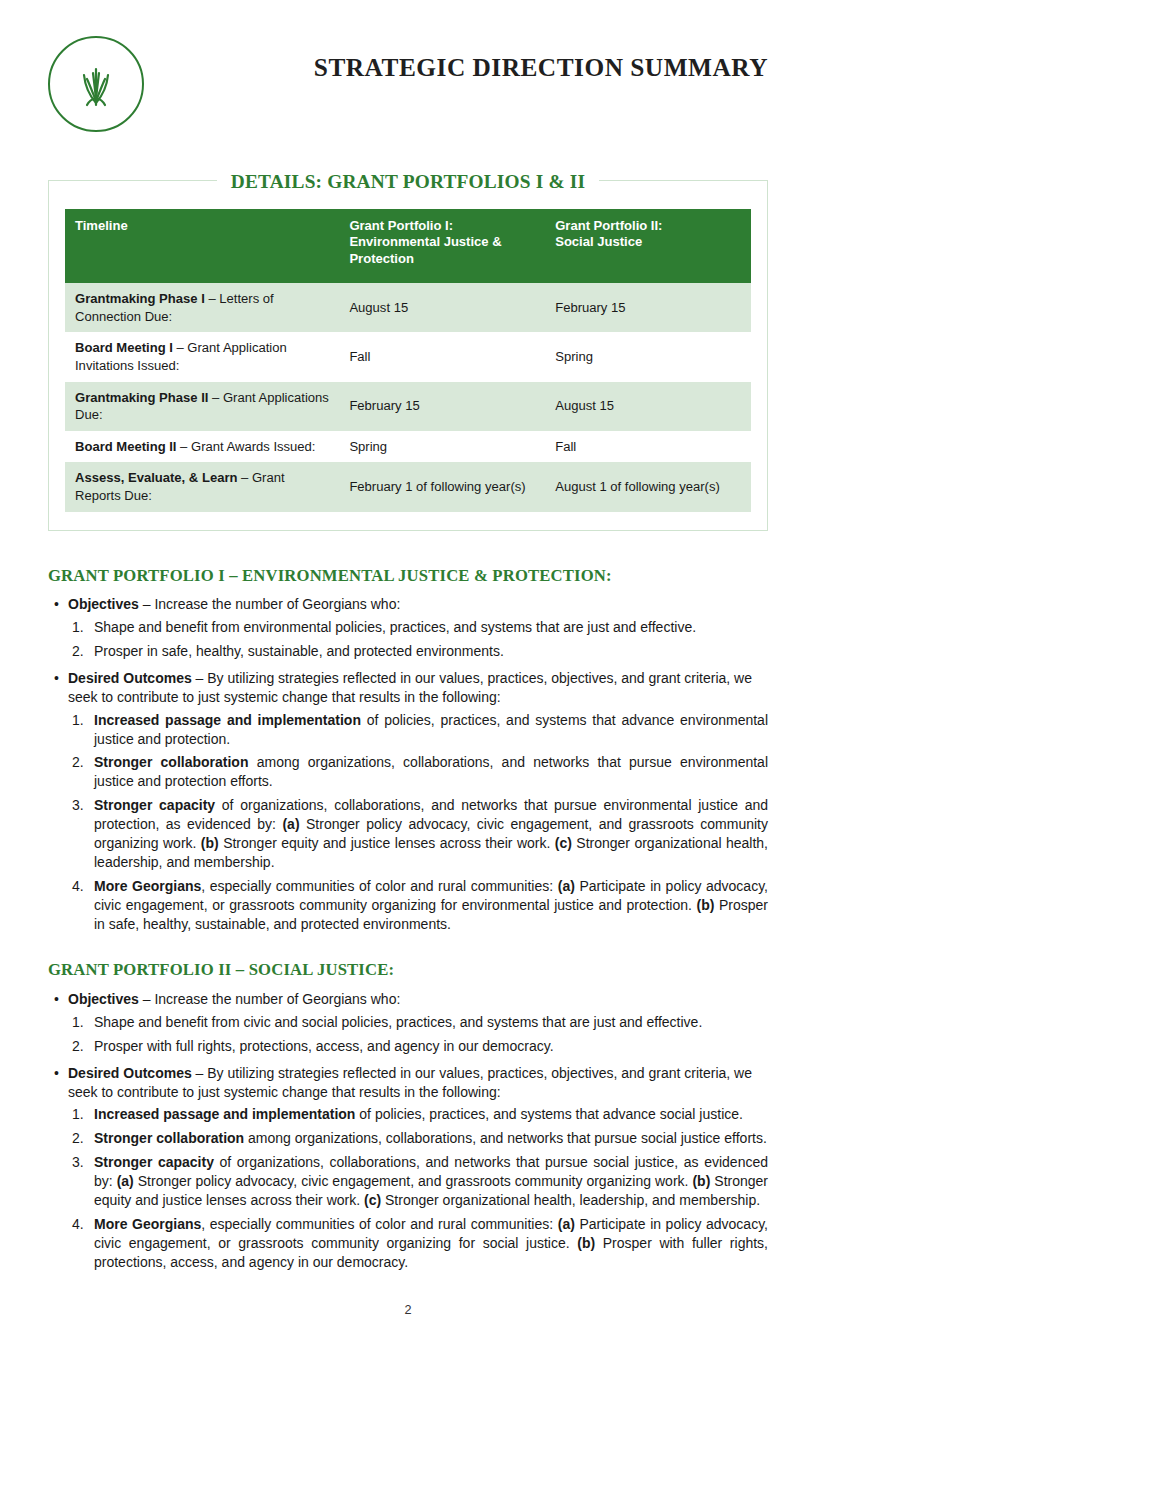STRATEGIC DIRECTION SUMMARY
DETAILS: GRANT PORTFOLIOS I & II
| Timeline | Grant Portfolio I: Environmental Justice & Protection | Grant Portfolio II: Social Justice |
| --- | --- | --- |
| Grantmaking Phase I – Letters of Connection Due: | August 15 | February 15 |
| Board Meeting I – Grant Application Invitations Issued: | Fall | Spring |
| Grantmaking Phase II – Grant Applications Due: | February 15 | August 15 |
| Board Meeting II – Grant Awards Issued: | Spring | Fall |
| Assess, Evaluate, & Learn – Grant Reports Due: | February 1 of following year(s) | August 1 of following year(s) |
GRANT PORTFOLIO I – ENVIRONMENTAL JUSTICE & PROTECTION:
Objectives – Increase the number of Georgians who:
Shape and benefit from environmental policies, practices, and systems that are just and effective.
Prosper in safe, healthy, sustainable, and protected environments.
Desired Outcomes – By utilizing strategies reflected in our values, practices, objectives, and grant criteria, we seek to contribute to just systemic change that results in the following:
Increased passage and implementation of policies, practices, and systems that advance environmental justice and protection.
Stronger collaboration among organizations, collaborations, and networks that pursue environmental justice and protection efforts.
Stronger capacity of organizations, collaborations, and networks that pursue environmental justice and protection, as evidenced by: (a) Stronger policy advocacy, civic engagement, and grassroots community organizing work. (b) Stronger equity and justice lenses across their work. (c) Stronger organizational health, leadership, and membership.
More Georgians, especially communities of color and rural communities: (a) Participate in policy advocacy, civic engagement, or grassroots community organizing for environmental justice and protection. (b) Prosper in safe, healthy, sustainable, and protected environments.
GRANT PORTFOLIO II – SOCIAL JUSTICE:
Objectives – Increase the number of Georgians who:
Shape and benefit from civic and social policies, practices, and systems that are just and effective.
Prosper with full rights, protections, access, and agency in our democracy.
Desired Outcomes – By utilizing strategies reflected in our values, practices, objectives, and grant criteria, we seek to contribute to just systemic change that results in the following:
Increased passage and implementation of policies, practices, and systems that advance social justice.
Stronger collaboration among organizations, collaborations, and networks that pursue social justice efforts.
Stronger capacity of organizations, collaborations, and networks that pursue social justice, as evidenced by: (a) Stronger policy advocacy, civic engagement, and grassroots community organizing work. (b) Stronger equity and justice lenses across their work. (c) Stronger organizational health, leadership, and membership.
More Georgians, especially communities of color and rural communities: (a) Participate in policy advocacy, civic engagement, or grassroots community organizing for social justice. (b) Prosper with fuller rights, protections, access, and agency in our democracy.
2